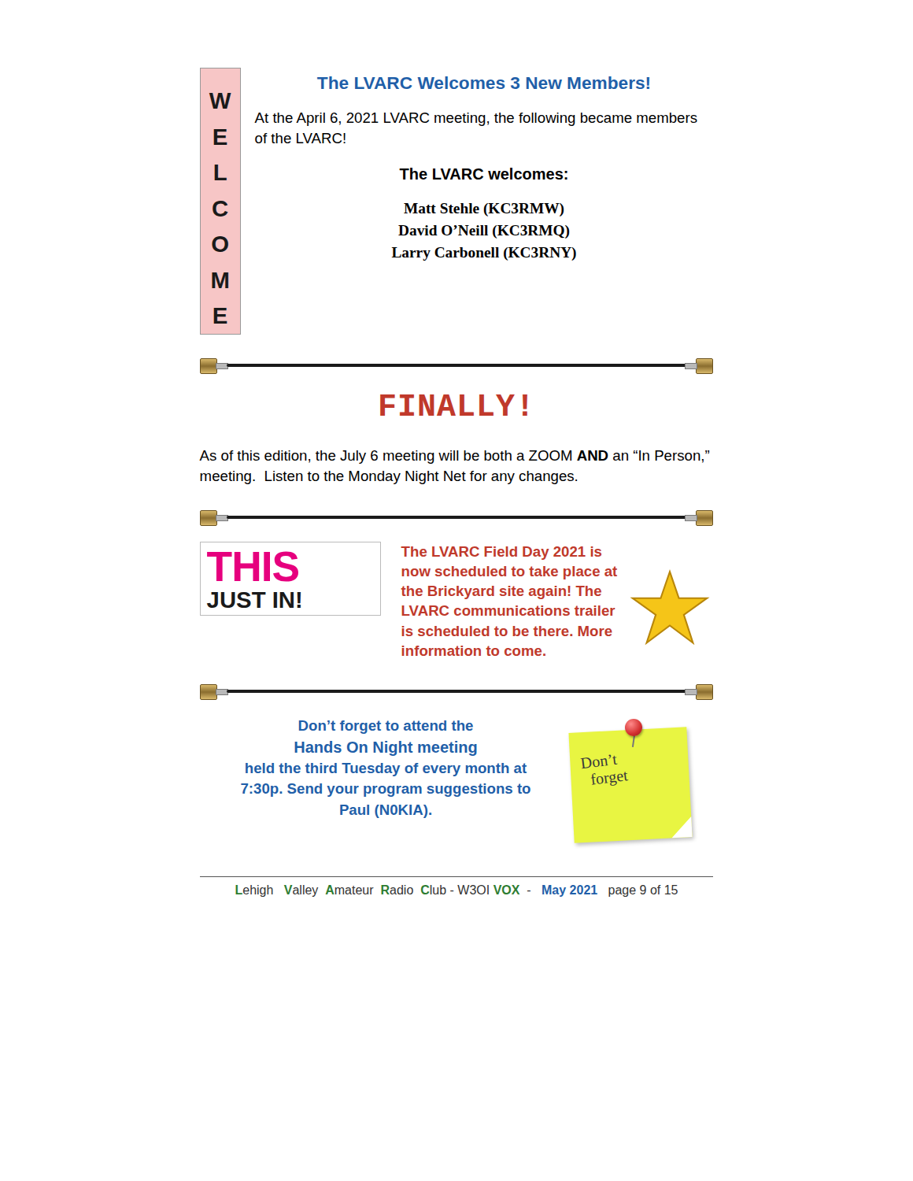WELCOME
The LVARC Welcomes 3 New Members!
At the April 6, 2021 LVARC meeting, the following became members of the LVARC!
The LVARC welcomes:
Matt Stehle (KC3RMW)
David O’Neill (KC3RMQ)
Larry Carbonell (KC3RNY)
FINALLY!
As of this edition, the July 6 meeting will be both a ZOOM AND an “In Person,” meeting. Listen to the Monday Night Net for any changes.
THIS
JUST IN!
The LVARC Field Day 2021 is now scheduled to take place at the Brickyard site again! The LVARC communications trailer is scheduled to be there. More information to come.
Don’t forget to attend the
Hands On Night meeting
held the third Tuesday of every month at 7:30p. Send your program suggestions to Paul (N0KIA).
Don’t
forget
Lehigh Valley Amateur Radio Club - W3OI VOX - May 2021 page 9 of 15